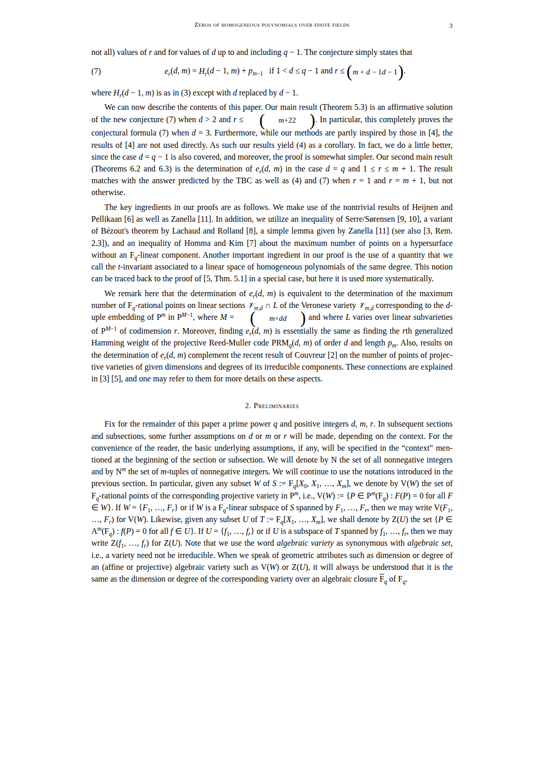Zeros of homogeneous polynomials over finite fields 3
not all) values of r and for values of d up to and including q − 1. The conjecture simply states that
(7) er(d, m) = Hr(d − 1, m) + pm−1 if 1 < d ≤ q − 1 and r ≤ (m + d − 1 d − 1).
where Hr(d − 1, m) is as in (3) except with d replaced by d − 1.
We can now describe the contents of this paper. Our main result (Theorem 5.3) is an affirmative solution of the new conjecture (7) when d > 2 and r ≤ (m+22). In particular, this completely proves the conjectural formula (7) when d = 3. Furthermore, while our methods are partly inspired by those in [4], the results of [4] are not used directly. As such our results yield (4) as a corollary. In fact, we do a little better, since the case d = q − 1 is also covered, and moreover, the proof is somewhat simpler. Our second main result (Theorems 6.2 and 6.3) is the determination of er(d, m) in the case d = q and 1 ≤ r ≤ m + 1. The result matches with the answer predicted by the TBC as well as (4) and (7) when r = 1 and r = m + 1, but not otherwise.
The key ingredients in our proofs are as follows. We make use of the nontrivial results of Heijnen and Pellikaan [6] as well as Zanella [11]. In addition, we utilize an inequality of Serre/Sørensen [9, 10], a variant of Bézout's theorem by Lachaud and Rolland [8], a simple lemma given by Zanella [11] (see also [3, Rem. 2.3]), and an inequality of Homma and Kim [7] about the maximum number of points on a hypersurface without an Fq-linear component. Another important ingredient in our proof is the use of a quantity that we call the t-invariant associated to a linear space of homogeneous polynomials of the same degree. This notion can be traced back to the proof of [5, Thm. 5.1] in a special case, but here it is used more systematically.
We remark here that the determination of er(d, m) is equivalent to the determination of the maximum number of Fq-rational points on linear sections 𝒱m,d ∩ L of the Veronese variety 𝒱m,d corresponding to the d-uple embedding of Pm in PM−1, where M = (m+d d) and where L varies over linear subvarieties of PM−1 of codimension r. Moreover, finding er(d, m) is essentially the same as finding the rth generalized Hamming weight of the projective Reed-Muller code PRMq(d, m) of order d and length pm. Also, results on the determination of er(d, m) complement the recent result of Couvreur [2] on the number of points of projective varieties of given dimensions and degrees of its irreducible components. These connections are explained in [3] [5], and one may refer to them for more details on these aspects.
2. Preliminaries
Fix for the remainder of this paper a prime power q and positive integers d, m, r. In subsequent sections and subsections, some further assumptions on d or m or r will be made, depending on the context. For the convenience of the reader, the basic underlying assumptions, if any, will be specified in the “context” mentioned at the beginning of the section or subsection. We will denote by N the set of all nonnegative integers and by Nm the set of m-tuples of nonnegative integers. We will continue to use the notations introduced in the previous section. In particular, given any subset W of S := Fq[X0, X1, …, Xm], we denote by V(W) the set of Fq-rational points of the corresponding projective variety in Pm, i.e., V(W) := {P ∈ Pm(Fq) : F(P) = 0 for all F ∈ W}. If W = {F1, …, Fr} or if W is a Fq-linear subspace of S spanned by F1, …, Fr, then we may write V(F1, …, Fr) for V(W). Likewise, given any subset U of T := Fq[X1, …, Xm], we shall denote by Z(U) the set {P ∈ Am(Fq) : f(P) = 0 for all f ∈ U}. If U = {f1, …, fr} or if U is a subspace of T spanned by f1, …, fr, then we may write Z(f1, …, fr) for Z(U). Note that we use the word algebraic variety as synonymous with algebraic set, i.e., a variety need not be irreducible. When we speak of geometric attributes such as dimension or degree of an (affine or projective) algebraic variety such as V(W) or Z(U), it will always be understood that it is the same as the dimension or degree of the corresponding variety over an algebraic closure Fq of Fq.